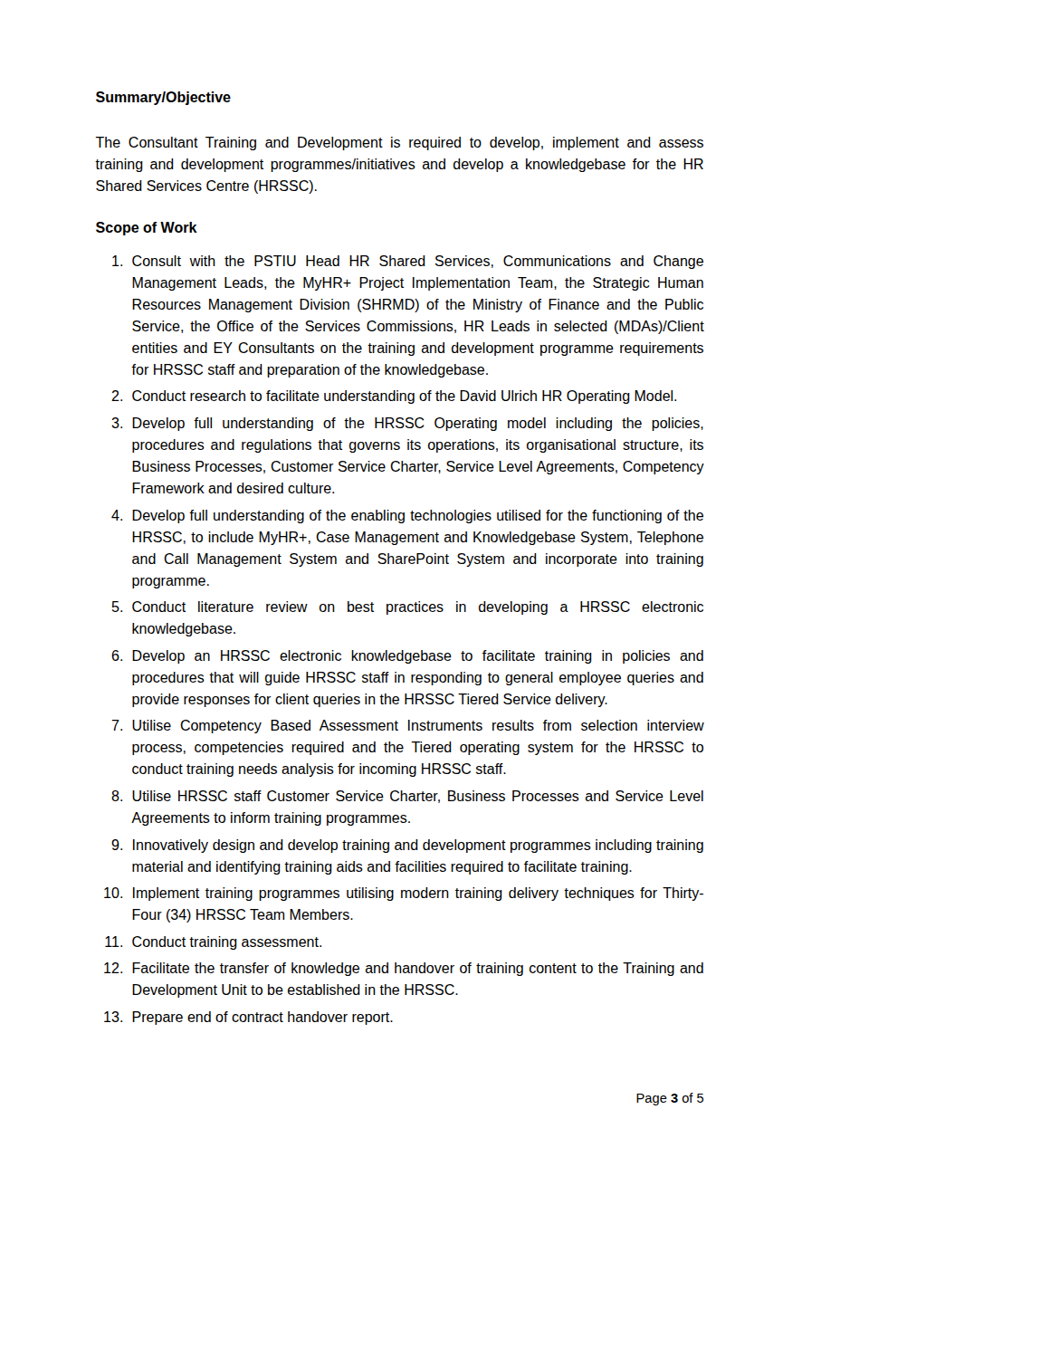Summary/Objective
The Consultant Training and Development is required to develop, implement and assess training and development programmes/initiatives and develop a knowledgebase for the HR Shared Services Centre (HRSSC).
Scope of Work
Consult with the PSTIU Head HR Shared Services, Communications and Change Management Leads, the MyHR+ Project Implementation Team, the Strategic Human Resources Management Division (SHRMD) of the Ministry of Finance and the Public Service, the Office of the Services Commissions, HR Leads in selected (MDAs)/Client entities and EY Consultants on the training and development programme requirements for HRSSC staff and preparation of the knowledgebase.
Conduct research to facilitate understanding of the David Ulrich HR Operating Model.
Develop full understanding of the HRSSC Operating model including the policies, procedures and regulations that governs its operations, its organisational structure, its Business Processes, Customer Service Charter, Service Level Agreements, Competency Framework and desired culture.
Develop full understanding of the enabling technologies utilised for the functioning of the HRSSC, to include MyHR+, Case Management and Knowledgebase System, Telephone and Call Management System and SharePoint System and incorporate into training programme.
Conduct literature review on best practices in developing a HRSSC electronic knowledgebase.
Develop an HRSSC electronic knowledgebase to facilitate training in policies and procedures that will guide HRSSC staff in responding to general employee queries and provide responses for client queries in the HRSSC Tiered Service delivery.
Utilise Competency Based Assessment Instruments results from selection interview process, competencies required and the Tiered operating system for the HRSSC to conduct training needs analysis for incoming HRSSC staff.
Utilise HRSSC staff Customer Service Charter, Business Processes and Service Level Agreements to inform training programmes.
Innovatively design and develop training and development programmes including training material and identifying training aids and facilities required to facilitate training.
Implement training programmes utilising modern training delivery techniques for Thirty-Four (34) HRSSC Team Members.
Conduct training assessment.
Facilitate the transfer of knowledge and handover of training content to the Training and Development Unit to be established in the HRSSC.
Prepare end of contract handover report.
Page 3 of 5